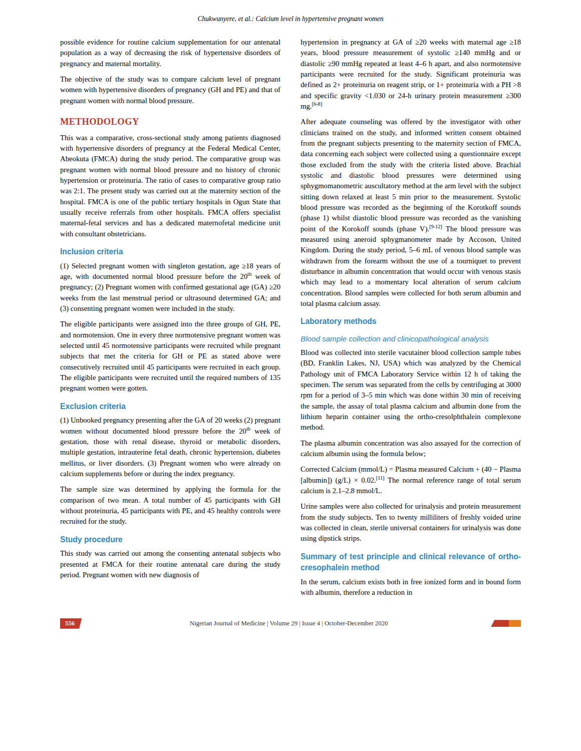Chukwunyere, et al.: Calcium level in hypertensive pregnant women
possible evidence for routine calcium supplementation for our antenatal population as a way of decreasing the risk of hypertensive disorders of pregnancy and maternal mortality.
The objective of the study was to compare calcium level of pregnant women with hypertensive disorders of pregnancy (GH and PE) and that of pregnant women with normal blood pressure.
Methodology
This was a comparative, cross-sectional study among patients diagnosed with hypertensive disorders of pregnancy at the Federal Medical Center, Abeokuta (FMCA) during the study period. The comparative group was pregnant women with normal blood pressure and no history of chronic hypertension or proteinuria. The ratio of cases to comparative group ratio was 2:1. The present study was carried out at the maternity section of the hospital. FMCA is one of the public tertiary hospitals in Ogun State that usually receive referrals from other hospitals. FMCA offers specialist maternal-fetal services and has a dedicated maternofetal medicine unit with consultant obstetricians.
Inclusion criteria
(1) Selected pregnant women with singleton gestation, age ≥18 years of age, with documented normal blood pressure before the 20th week of pregnancy; (2) Pregnant women with confirmed gestational age (GA) ≥20 weeks from the last menstrual period or ultrasound determined GA; and (3) consenting pregnant women were included in the study.
The eligible participants were assigned into the three groups of GH, PE, and normotension. One in every three normotensive pregnant women was selected until 45 normotensive participants were recruited while pregnant subjects that met the criteria for GH or PE as stated above were consecutively recruited until 45 participants were recruited in each group. The eligible participants were recruited until the required numbers of 135 pregnant women were gotten.
Exclusion criteria
(1) Unbooked pregnancy presenting after the GA of 20 weeks (2) pregnant women without documented blood pressure before the 20th week of gestation, those with renal disease, thyroid or metabolic disorders, multiple gestation, intrauterine fetal death, chronic hypertension, diabetes mellitus, or liver disorders. (3) Pregnant women who were already on calcium supplements before or during the index pregnancy.
The sample size was determined by applying the formula for the comparison of two mean. A total number of 45 participants with GH without proteinuria, 45 participants with PE, and 45 healthy controls were recruited for the study.
Study procedure
This study was carried out among the consenting antenatal subjects who presented at FMCA for their routine antenatal care during the study period. Pregnant women with new diagnosis of
hypertension in pregnancy at GA of ≥20 weeks with maternal age ≥18 years, blood pressure measurement of systolic ≥140 mmHg and or diastolic ≥90 mmHg repeated at least 4–6 h apart, and also normotensive participants were recruited for the study. Significant proteinuria was defined as 2+ proteinuria on reagent strip, or 1+ proteinuria with a PH >8 and specific gravity <1.030 or 24-h urinary protein measurement ≥300 mg.[6-8]
After adequate counseling was offered by the investigator with other clinicians trained on the study, and informed written consent obtained from the pregnant subjects presenting to the maternity section of FMCA, data concerning each subject were collected using a questionnaire except those excluded from the study with the criteria listed above. Brachial systolic and diastolic blood pressures were determined using sphygmomanometric auscultatory method at the arm level with the subject sitting down relaxed at least 5 min prior to the measurement. Systolic blood pressure was recorded as the beginning of the Korotkoff sounds (phase 1) whilst diastolic blood pressure was recorded as the vanishing point of the Korokoff sounds (phase V).[9-12] The blood pressure was measured using aneroid sphygmanometer made by Accoson, United Kingdom. During the study period, 5–6 mL of venous blood sample was withdrawn from the forearm without the use of a tourniquet to prevent disturbance in albumin concentration that would occur with venous stasis which may lead to a momentary local alteration of serum calcium concentration. Blood samples were collected for both serum albumin and total plasma calcium assay.
Laboratory methods
Blood sample collection and clinicopathological analysis
Blood was collected into sterile vacutainer blood collection sample tubes (BD, Franklin Lakes, NJ, USA) which was analyzed by the Chemical Pathology unit of FMCA Laboratory Service within 12 h of taking the specimen. The serum was separated from the cells by centrifuging at 3000 rpm for a period of 3–5 min which was done within 30 min of receiving the sample, the assay of total plasma calcium and albumin done from the lithium heparin container using the ortho-cresolphthalein complexone method.
The plasma albumin concentration was also assayed for the correction of calcium albumin using the formula below;
Corrected Calcium (mmol/L) = Plasma measured Calcium + (40 − Plasma [albumin]) (g/L) × 0.02.[11] The normal reference range of total serum calcium is 2.1–2.8 mmol/L.
Urine samples were also collected for urinalysis and protein measurement from the study subjects. Ten to twenty milliliters of freshly voided urine was collected in clean, sterile universal containers for urinalysis was done using dipstick strips.
Summary of test principle and clinical relevance of ortho-cresophalein method
In the serum, calcium exists both in free ionized form and in bound form with albumin, therefore a reduction in
556
Nigerian Journal of Medicine | Volume 29 | Issue 4 | October-December 2020